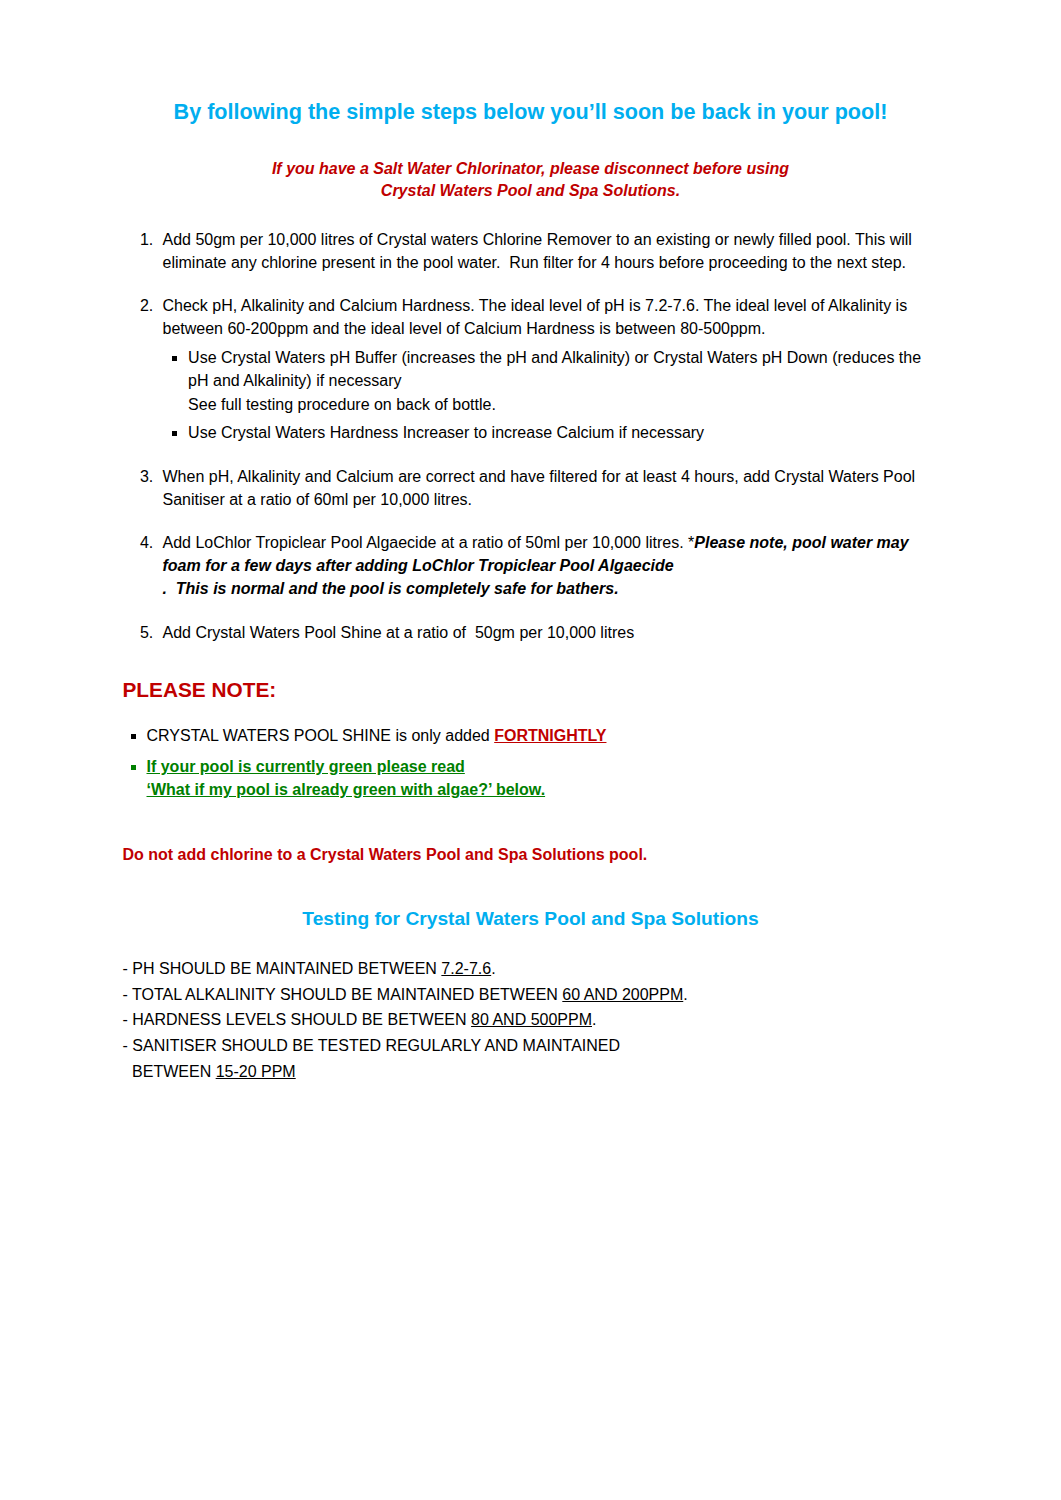By following the simple steps below you’ll soon be back in your pool!
If you have a Salt Water Chlorinator, please disconnect before using
Crystal Waters Pool and Spa Solutions.
Add 50gm per 10,000 litres of Crystal waters Chlorine Remover to an existing or newly filled pool. This will eliminate any chlorine present in the pool water. Run filter for 4 hours before proceeding to the next step.
Check pH, Alkalinity and Calcium Hardness. The ideal level of pH is 7.2-7.6. The ideal level of Alkalinity is between 60-200ppm and the ideal level of Calcium Hardness is between 80-500ppm.
Use Crystal Waters pH Buffer (increases the pH and Alkalinity) or Crystal Waters pH Down (reduces the pH and Alkalinity) if necessary
See full testing procedure on back of bottle.
Use Crystal Waters Hardness Increaser to increase Calcium if necessary
When pH, Alkalinity and Calcium are correct and have filtered for at least 4 hours, add Crystal Waters Pool Sanitiser at a ratio of 60ml per 10,000 litres.
Add LoChlor Tropiclear Pool Algaecide at a ratio of 50ml per 10,000 litres. *Please note, pool water may foam for a few days after adding LoChlor Tropiclear Pool Algaecide
. This is normal and the pool is completely safe for bathers.
Add Crystal Waters Pool Shine at a ratio of 50gm per 10,000 litres
PLEASE NOTE:
CRYSTAL WATERS POOL SHINE is only added FORTNIGHTLY
If your pool is currently green please read‘What if my pool is already green with algae?’ below.
Do not add chlorine to a Crystal Waters Pool and Spa Solutions pool.
Testing for Crystal Waters Pool and Spa Solutions
pH SHOULD BE MAINTAINED BETWEEN 7.2-7.6.
TOTAL ALKALINITY SHOULD BE MAINTAINED BETWEEN 60 AND 200PPM.
HARDNESS LEVELS SHOULD BE BETWEEN 80 AND 500PPM.
SANITISER SHOULD BE TESTED REGULARLY AND MAINTAINED
BETWEEN 15-20 PPM